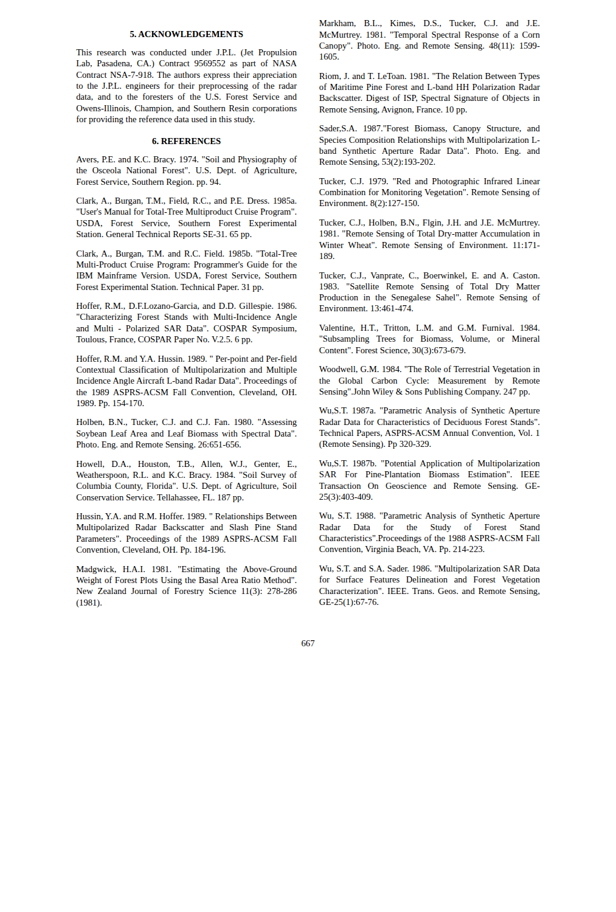5. ACKNOWLEDGEMENTS
This research was conducted under J.P.L. (Jet Propulsion Lab, Pasadena, CA.) Contract 9569552 as part of NASA Contract NSA-7-918. The authors express their appreciation to the J.P.L. engineers for their preprocessing of the radar data, and to the foresters of the U.S. Forest Service and Owens-Illinois, Champion, and Southern Resin corporations for providing the reference data used in this study.
6. REFERENCES
Avers, P.E. and K.C. Bracy. 1974. "Soil and Physiography of the Osceola National Forest". U.S. Dept. of Agriculture, Forest Service, Southern Region. pp. 94.
Clark, A., Burgan, T.M., Field, R.C., and P.E. Dress. 1985a. "User's Manual for Total-Tree Multiproduct Cruise Program". USDA, Forest Service, Southern Forest Experimental Station. General Technical Reports SE-31. 65 pp.
Clark, A., Burgan, T.M. and R.C. Field. 1985b. "Total-Tree Multi-Product Cruise Program: Programmer's Guide for the IBM Mainframe Version. USDA, Forest Service, Southern Forest Experimental Station. Technical Paper. 31 pp.
Hoffer, R.M., D.F.Lozano-Garcia, and D.D. Gillespie. 1986. "Characterizing Forest Stands with Multi-Incidence Angle and Multi - Polarized SAR Data". COSPAR Symposium, Toulous, France, COSPAR Paper No. V.2.5. 6 pp.
Hoffer, R.M. and Y.A. Hussin. 1989. " Per-point and Per-field Contextual Classification of Multipolarization and Multiple Incidence Angle Aircraft L-band Radar Data". Proceedings of the 1989 ASPRS-ACSM Fall Convention, Cleveland, OH. 1989. Pp. 154-170.
Holben, B.N., Tucker, C.J. and C.J. Fan. 1980. "Assessing Soybean Leaf Area and Leaf Biomass with Spectral Data". Photo. Eng. and Remote Sensing. 26:651-656.
Howell, D.A., Houston, T.B., Allen, W.J., Genter, E., Weatherspoon, R.L. and K.C. Bracy. 1984. "Soil Survey of Columbia County, Florida". U.S. Dept. of Agriculture, Soil Conservation Service. Tellahassee, FL. 187 pp.
Hussin, Y.A. and R.M. Hoffer. 1989. " Relationships Between Multipolarized Radar Backscatter and Slash Pine Stand Parameters". Proceedings of the 1989 ASPRS-ACSM Fall Convention, Cleveland, OH. Pp. 184-196.
Madgwick, H.A.I. 1981. "Estimating the Above-Ground Weight of Forest Plots Using the Basal Area Ratio Method". New Zealand Journal of Forestry Science 11(3): 278-286 (1981).
Markham, B.L., Kimes, D.S., Tucker, C.J. and J.E. McMurtrey. 1981. "Temporal Spectral Response of a Corn Canopy". Photo. Eng. and Remote Sensing. 48(11): 1599-1605.
Riom, J. and T. LeToan. 1981. "The Relation Between Types of Maritime Pine Forest and L-band HH Polarization Radar Backscatter. Digest of ISP, Spectral Signature of Objects in Remote Sensing, Avignon, France. 10 pp.
Sader,S.A. 1987."Forest Biomass, Canopy Structure, and Species Composition Relationships with Multipolarization L-band Synthetic Aperture Radar Data". Photo. Eng. and Remote Sensing, 53(2):193-202.
Tucker, C.J. 1979. "Red and Photographic Infrared Linear Combination for Monitoring Vegetation". Remote Sensing of Environment. 8(2):127-150.
Tucker, C.J., Holben, B.N., Flgin, J.H. and J.E. McMurtrey. 1981. "Remote Sensing of Total Dry-matter Accumulation in Winter Wheat". Remote Sensing of Environment. 11:171-189.
Tucker, C.J., Vanprate, C., Boerwinkel, E. and A. Caston. 1983. "Satellite Remote Sensing of Total Dry Matter Production in the Senegalese Sahel". Remote Sensing of Environment. 13:461-474.
Valentine, H.T., Tritton, L.M. and G.M. Furnival. 1984. "Subsampling Trees for Biomass, Volume, or Mineral Content". Forest Science, 30(3):673-679.
Woodwell, G.M. 1984. "The Role of Terrestrial Vegetation in the Global Carbon Cycle: Measurement by Remote Sensing".John Wiley & Sons Publishing Company. 247 pp.
Wu,S.T. 1987a. "Parametric Analysis of Synthetic Aperture Radar Data for Characteristics of Deciduous Forest Stands". Technical Papers, ASPRS-ACSM Annual Convention, Vol. 1 (Remote Sensing). Pp 320-329.
Wu,S.T. 1987b. "Potential Application of Multipolarization SAR For Pine-Plantation Biomass Estimation". IEEE Transaction On Geoscience and Remote Sensing. GE-25(3):403-409.
Wu, S.T. 1988. "Parametric Analysis of Synthetic Aperture Radar Data for the Study of Forest Stand Characteristics".Proceedings of the 1988 ASPRS-ACSM Fall Convention, Virginia Beach, VA. Pp. 214-223.
Wu, S.T. and S.A. Sader. 1986. "Multipolarization SAR Data for Surface Features Delineation and Forest Vegetation Characterization". IEEE. Trans. Geos. and Remote Sensing, GE-25(1):67-76.
667